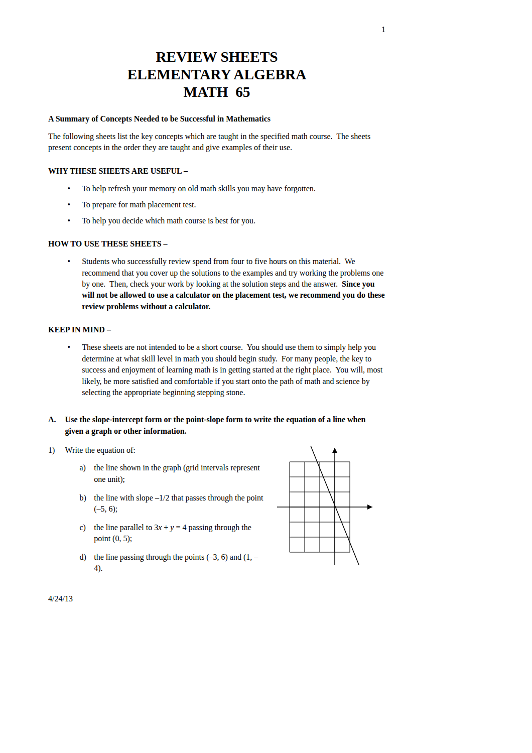1
REVIEW SHEETS ELEMENTARY ALGEBRA MATH 65
A Summary of Concepts Needed to be Successful in Mathematics
The following sheets list the key concepts which are taught in the specified math course. The sheets present concepts in the order they are taught and give examples of their use.
WHY THESE SHEETS ARE USEFUL –
To help refresh your memory on old math skills you may have forgotten.
To prepare for math placement test.
To help you decide which math course is best for you.
HOW TO USE THESE SHEETS –
Students who successfully review spend from four to five hours on this material. We recommend that you cover up the solutions to the examples and try working the problems one by one. Then, check your work by looking at the solution steps and the answer. Since you will not be allowed to use a calculator on the placement test, we recommend you do these review problems without a calculator.
KEEP IN MIND –
These sheets are not intended to be a short course. You should use them to simply help you determine at what skill level in math you should begin study. For many people, the key to success and enjoyment of learning math is in getting started at the right place. You will, most likely, be more satisfied and comfortable if you start onto the path of math and science by selecting the appropriate beginning stepping stone.
A.
Use the slope-intercept form or the point-slope form to write the equation of a line when given a graph or other information.
1)
Write the equation of:
a)
the line shown in the graph (grid intervals represent one unit);
b)
the line with slope –1/2 that passes through the point (–5, 6);
c)
the line parallel to 3x + y = 4 passing through the point (0, 5);
d)
the line passing through the points (–3, 6) and (1, –4).
4/24/13